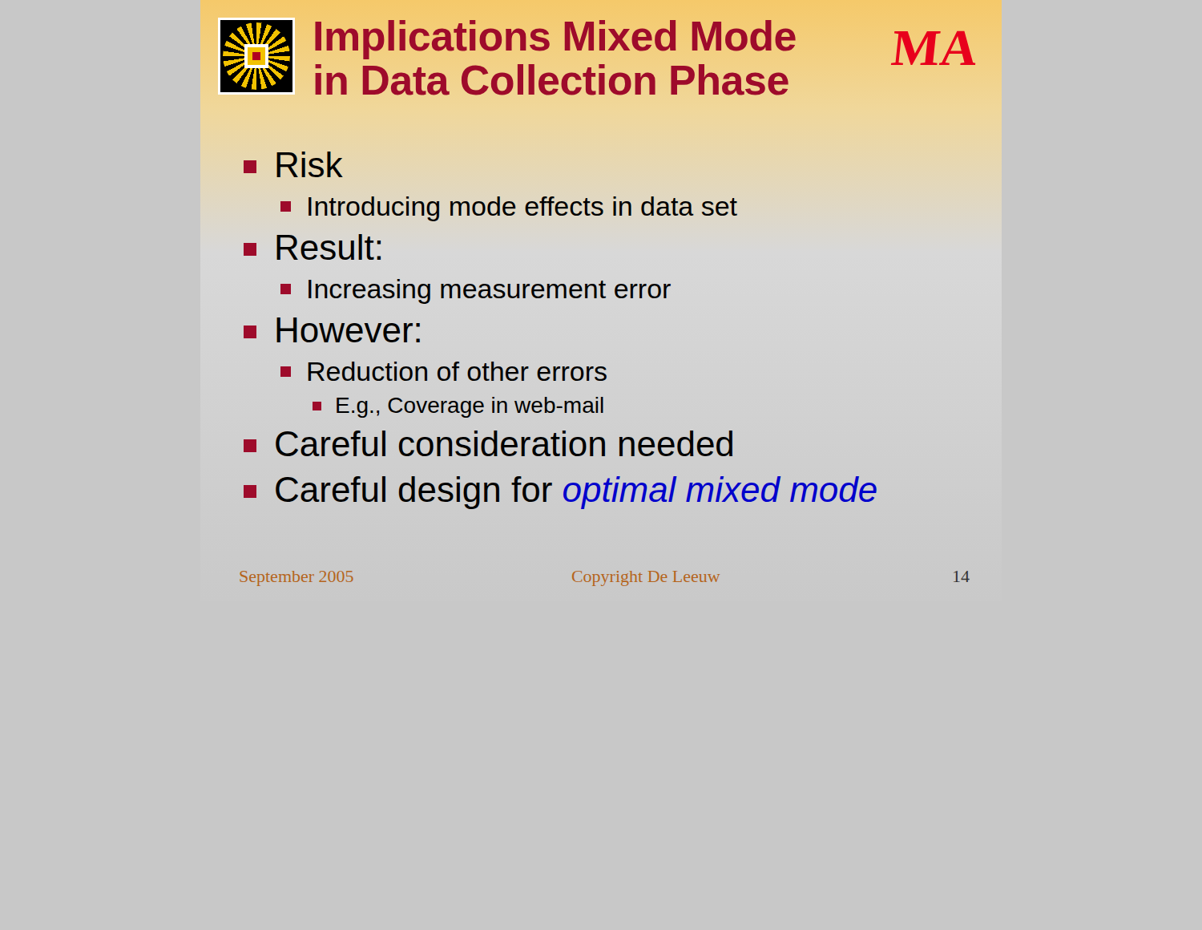MA
Implications Mixed Mode
in Data Collection Phase
Risk
Introducing mode effects in data set
Result:
Increasing measurement error
However:
Reduction of other errors
E.g., Coverage in web-mail
Careful consideration needed
Careful design for optimal mixed mode
September 2005
Copyright De Leeuw
14